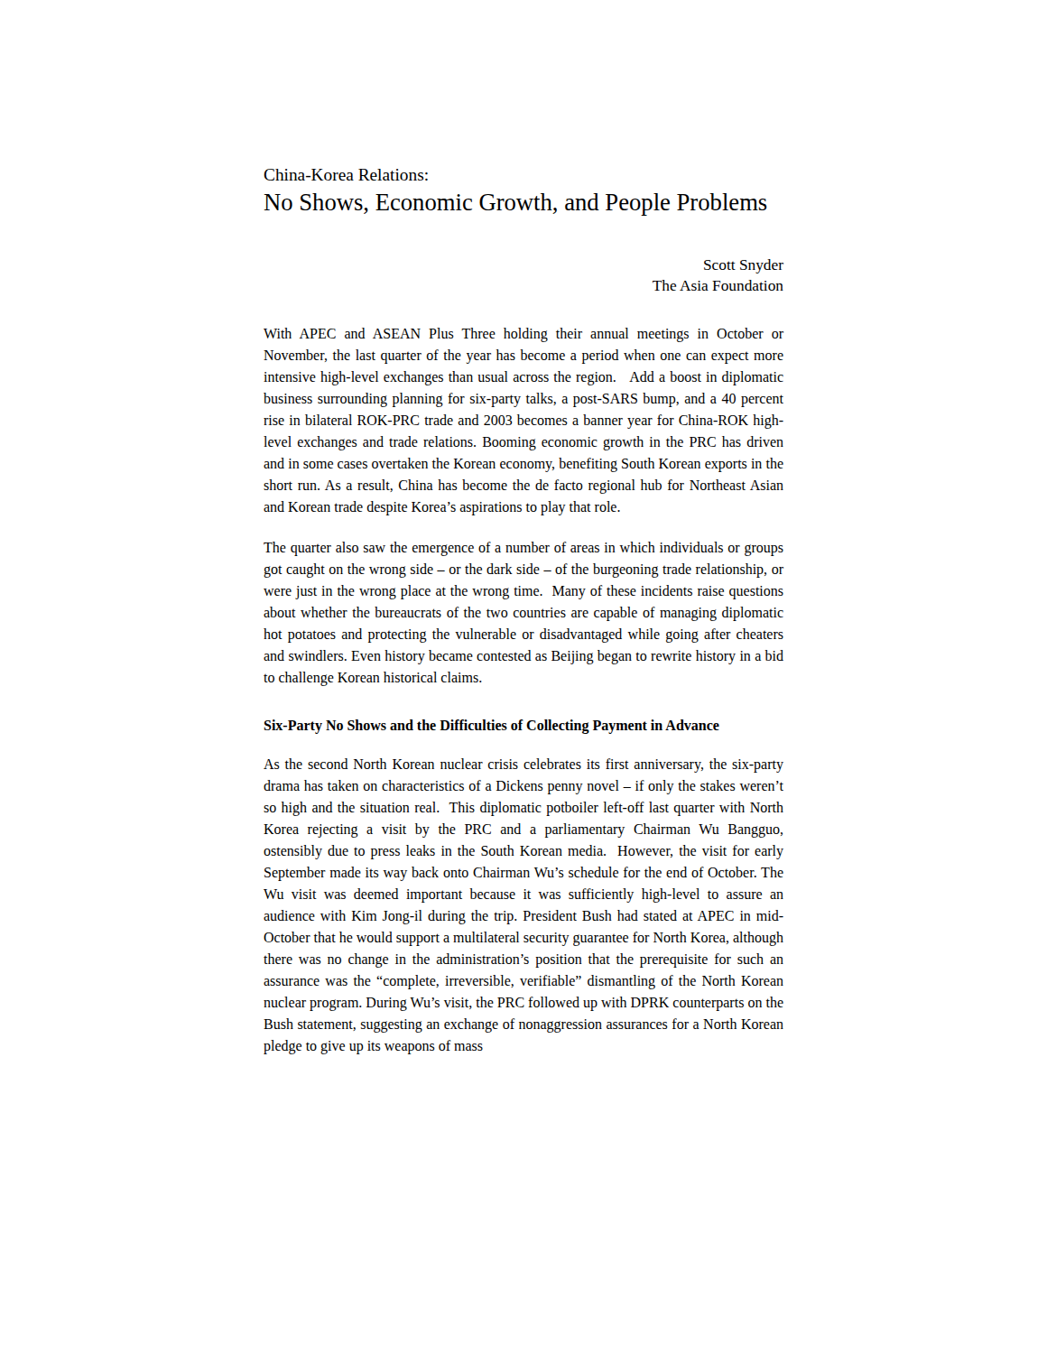China-Korea Relations: No Shows, Economic Growth, and People Problems
Scott Snyder
The Asia Foundation
With APEC and ASEAN Plus Three holding their annual meetings in October or November, the last quarter of the year has become a period when one can expect more intensive high-level exchanges than usual across the region. Add a boost in diplomatic business surrounding planning for six-party talks, a post-SARS bump, and a 40 percent rise in bilateral ROK-PRC trade and 2003 becomes a banner year for China-ROK high-level exchanges and trade relations. Booming economic growth in the PRC has driven and in some cases overtaken the Korean economy, benefiting South Korean exports in the short run. As a result, China has become the de facto regional hub for Northeast Asian and Korean trade despite Korea’s aspirations to play that role.
The quarter also saw the emergence of a number of areas in which individuals or groups got caught on the wrong side – or the dark side – of the burgeoning trade relationship, or were just in the wrong place at the wrong time. Many of these incidents raise questions about whether the bureaucrats of the two countries are capable of managing diplomatic hot potatoes and protecting the vulnerable or disadvantaged while going after cheaters and swindlers. Even history became contested as Beijing began to rewrite history in a bid to challenge Korean historical claims.
Six-Party No Shows and the Difficulties of Collecting Payment in Advance
As the second North Korean nuclear crisis celebrates its first anniversary, the six-party drama has taken on characteristics of a Dickens penny novel – if only the stakes weren’t so high and the situation real. This diplomatic potboiler left-off last quarter with North Korea rejecting a visit by the PRC and a parliamentary Chairman Wu Bangguo, ostensibly due to press leaks in the South Korean media. However, the visit for early September made its way back onto Chairman Wu’s schedule for the end of October. The Wu visit was deemed important because it was sufficiently high-level to assure an audience with Kim Jong-il during the trip. President Bush had stated at APEC in mid-October that he would support a multilateral security guarantee for North Korea, although there was no change in the administration’s position that the prerequisite for such an assurance was the “complete, irreversible, verifiable” dismantling of the North Korean nuclear program. During Wu’s visit, the PRC followed up with DPRK counterparts on the Bush statement, suggesting an exchange of nonaggression assurances for a North Korean pledge to give up its weapons of mass